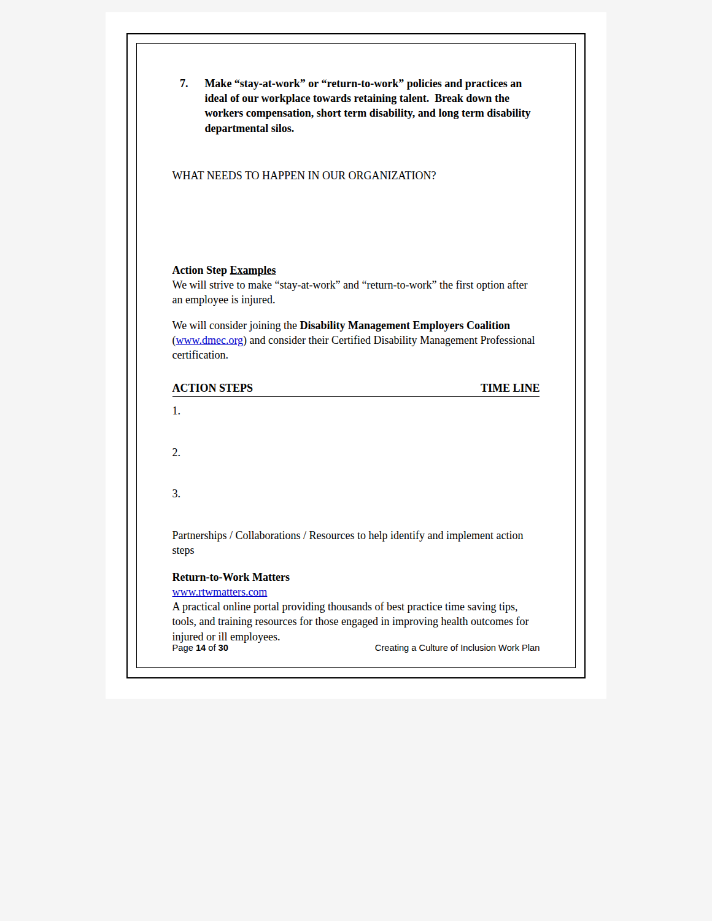Make “stay-at-work” or “return-to-work” policies and practices an ideal of our workplace towards retaining talent. Break down the workers compensation, short term disability, and long term disability departmental silos.
WHAT NEEDS TO HAPPEN IN OUR ORGANIZATION?
Action Step Examples
We will strive to make “stay-at-work” and “return-to-work” the first option after an employee is injured.
We will consider joining the Disability Management Employers Coalition (www.dmec.org) and consider their Certified Disability Management Professional certification.
ACTION STEPS TIME LINE
1.
2.
3.
Partnerships / Collaborations / Resources to help identify and implement action steps
Return-to-Work Matters
www.rtwmatters.com
A practical online portal providing thousands of best practice time saving tips, tools, and training resources for those engaged in improving health outcomes for injured or ill employees.
Page 14 of 30 Creating a Culture of Inclusion Work Plan